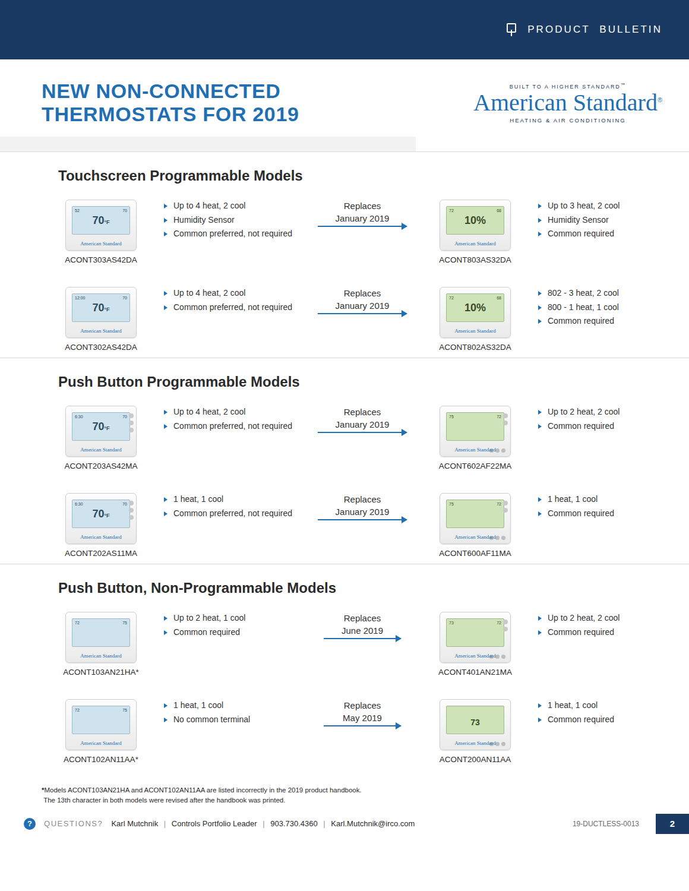PRODUCT BULLETIN
New Non-Connected
Thermostats for 2019
BUILT TO A HIGHER STANDARD™
American Standard®
HEATING & AIR CONDITIONING
Touchscreen Programmable Models
52
70
70°F
American Standard
ACONT303AS42DA
Up to 4 heat, 2 cool
Humidity Sensor
Common preferred, not required
Replaces
January 2019
72
68
10%
American Standard
ACONT803AS32DA
Up to 3 heat, 2 cool
Humidity Sensor
Common required
12:00
70
70°F
American Standard
ACONT302AS42DA
Up to 4 heat, 2 cool
Common preferred, not required
Replaces
January 2019
72
68
10%
American Standard
ACONT802AS32DA
802 - 3 heat, 2 cool
800 - 1 heat, 1 cool
Common required
Push Button Programmable Models
6:30
70
70°F
American Standard
ACONT203AS42MA
Up to 4 heat, 2 cool
Common preferred, not required
Replaces
January 2019
75
72
American Standard
ACONT602AF22MA
Up to 2 heat, 2 cool
Common required
6:30
70
70°F
American Standard
ACONT202AS11MA
1 heat, 1 cool
Common preferred, not required
Replaces
January 2019
75
72
American Standard
ACONT600AF11MA
1 heat, 1 cool
Common required
Push Button, Non-Programmable Models
72
75
American Standard
ACONT103AN21HA*
Up to 2 heat, 1 cool
Common required
Replaces
June 2019
73
72
American Standard
ACONT401AN21MA
Up to 2 heat, 2 cool
Common required
72
75
American Standard
ACONT102AN11AA*
1 heat, 1 cool
No common terminal
Replaces
May 2019
73
American Standard
ACONT200AN11AA
1 heat, 1 cool
Common required
*Models ACONT103AN21HA and ACONT102AN11AA are listed incorrectly in the 2019 product handbook.
The 13th character in both models were revised after the handbook was printed.
?
QUESTIONS?
Karl Mutchnik | Controls Portfolio Leader | 903.730.4360 | Karl.Mutchnik@irco.com
19-DUCTLESS-0013
2